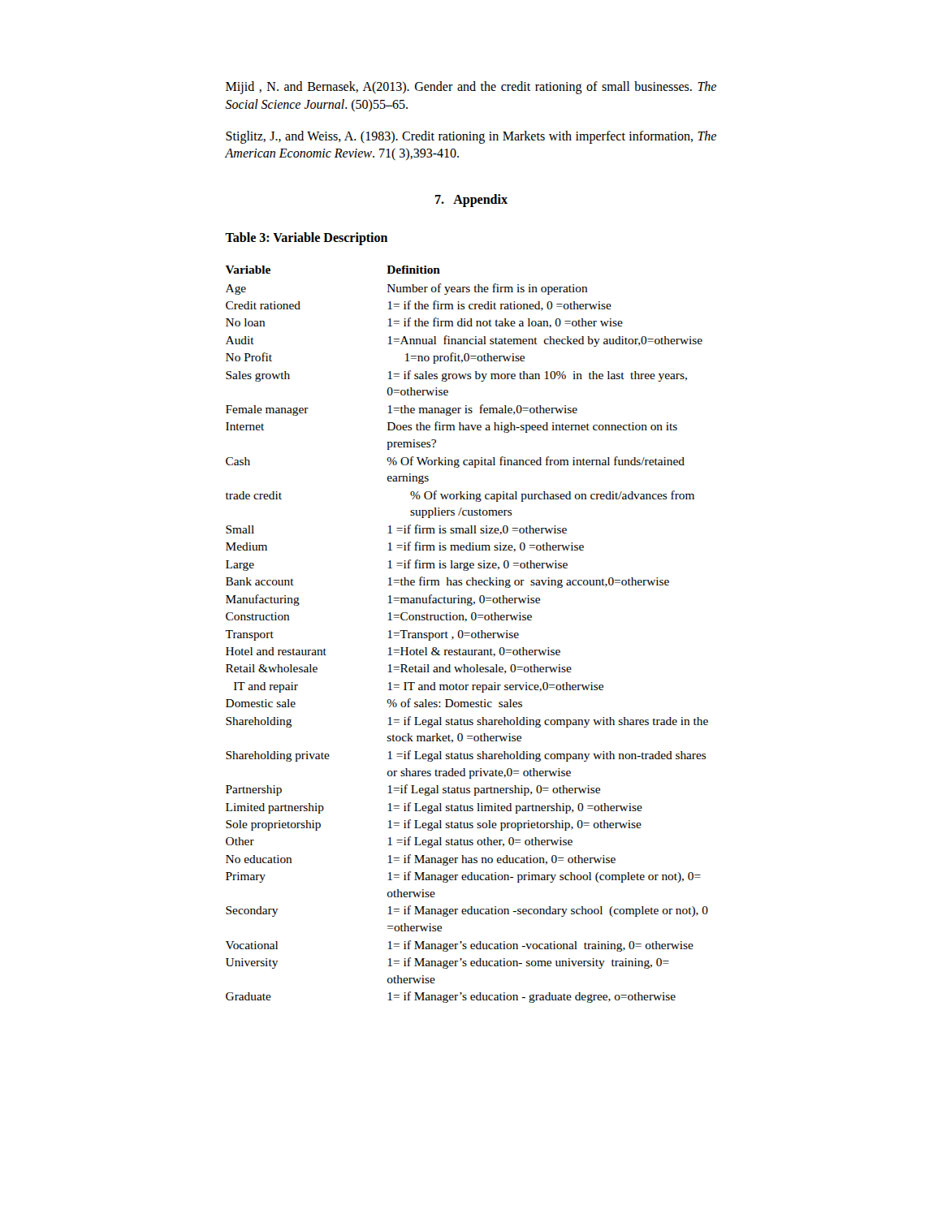Mijid , N. and Bernasek, A(2013). Gender and the credit rationing of small businesses. The Social Science Journal. (50)55–65.
Stiglitz, J., and Weiss, A. (1983). Credit rationing in Markets with imperfect information, The American Economic Review. 71( 3),393-410.
7. Appendix
Table 3: Variable Description
| Variable | Definition |
| --- | --- |
| Age | Number of years the firm is in operation |
| Credit rationed | 1= if the firm is credit rationed, 0 =otherwise |
| No loan | 1= if the firm did not take a loan, 0 =other wise |
| Audit | 1=Annual financial statement checked by auditor,0=otherwise |
| No Profit | 1=no profit,0=otherwise |
| Sales growth | 1= if sales grows by more than 10% in the last three years, 0=otherwise |
| Female manager | 1=the manager is female,0=otherwise |
| Internet | Does the firm have a high-speed internet connection on its premises? |
| Cash | % Of Working capital financed from internal funds/retained earnings |
| trade credit | % Of working capital purchased on credit/advances from suppliers /customers |
| Small | 1 =if firm is small size,0 =otherwise |
| Medium | 1 =if firm is medium size, 0 =otherwise |
| Large | 1 =if firm is large size, 0 =otherwise |
| Bank account | 1=the firm has checking or saving account,0=otherwise |
| Manufacturing | 1=manufacturing, 0=otherwise |
| Construction | 1=Construction, 0=otherwise |
| Transport | 1=Transport , 0=otherwise |
| Hotel and restaurant | 1=Hotel & restaurant, 0=otherwise |
| Retail &wholesale | 1=Retail and wholesale, 0=otherwise |
| IT and repair | 1= IT and motor repair service,0=otherwise |
| Domestic sale | % of sales: Domestic sales |
| Shareholding | 1= if Legal status shareholding company with shares trade in the stock market, 0 =otherwise |
| Shareholding private | 1 =if Legal status shareholding company with non-traded shares or shares traded private,0= otherwise |
| Partnership | 1=if Legal status partnership, 0= otherwise |
| Limited partnership | 1= if Legal status limited partnership, 0 =otherwise |
| Sole proprietorship | 1= if Legal status sole proprietorship, 0= otherwise |
| Other | 1 =if Legal status other, 0= otherwise |
| No education | 1= if Manager has no education, 0= otherwise |
| Primary | 1= if Manager education- primary school (complete or not), 0= otherwise |
| Secondary | 1= if Manager education -secondary school (complete or not), 0 =otherwise |
| Vocational | 1= if Manager’s education -vocational training, 0= otherwise |
| University | 1= if Manager’s education- some university training, 0= otherwise |
| Graduate | 1= if Manager’s education - graduate degree, o=otherwise |